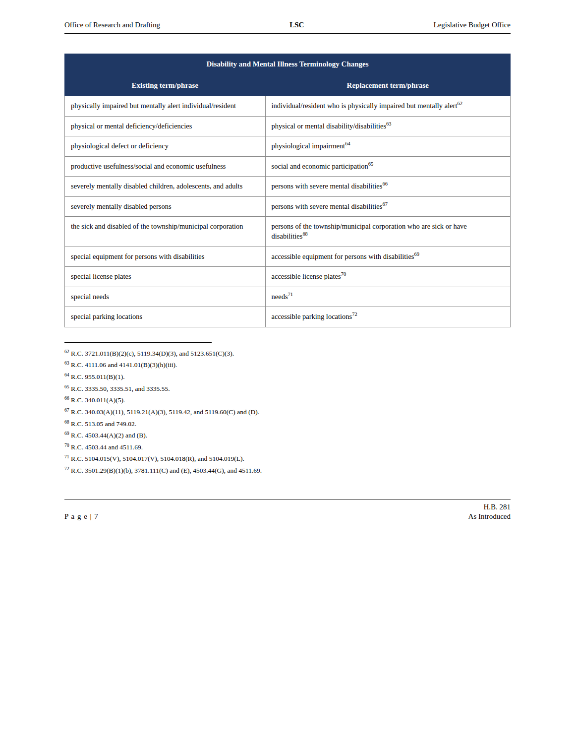Office of Research and Drafting
LSC
Legislative Budget Office
Disability and Mental Illness Terminology Changes
| Existing term/phrase | Replacement term/phrase |
| --- | --- |
| physically impaired but mentally alert individual/resident | individual/resident who is physically impaired but mentally alert 62 |
| physical or mental deficiency/deficiencies | physical or mental disability/disabilities 63 |
| physiological defect or deficiency | physiological impairment 64 |
| productive usefulness/social and economic usefulness | social and economic participation 65 |
| severely mentally disabled children, adolescents, and adults | persons with severe mental disabilities 66 |
| severely mentally disabled persons | persons with severe mental disabilities 67 |
| the sick and disabled of the township/municipal corporation | persons of the township/municipal corporation who are sick or have disabilities 68 |
| special equipment for persons with disabilities | accessible equipment for persons with disabilities 69 |
| special license plates | accessible license plates 70 |
| special needs | needs 71 |
| special parking locations | accessible parking locations 72 |
62 R.C. 3721.011(B)(2)(c), 5119.34(D)(3), and 5123.651(C)(3).
63 R.C. 4111.06 and 4141.01(B)(3)(h)(iii).
64 R.C. 955.011(B)(1).
65 R.C. 3335.50, 3335.51, and 3335.55.
66 R.C. 340.011(A)(5).
67 R.C. 340.03(A)(11), 5119.21(A)(3), 5119.42, and 5119.60(C) and (D).
68 R.C. 513.05 and 749.02.
69 R.C. 4503.44(A)(2) and (B).
70 R.C. 4503.44 and 4511.69.
71 R.C. 5104.015(V), 5104.017(V), 5104.018(R), and 5104.019(L).
72 R.C. 3501.29(B)(1)(b), 3781.111(C) and (E), 4503.44(G), and 4511.69.
P a g e | 7
H.B. 281
As Introduced